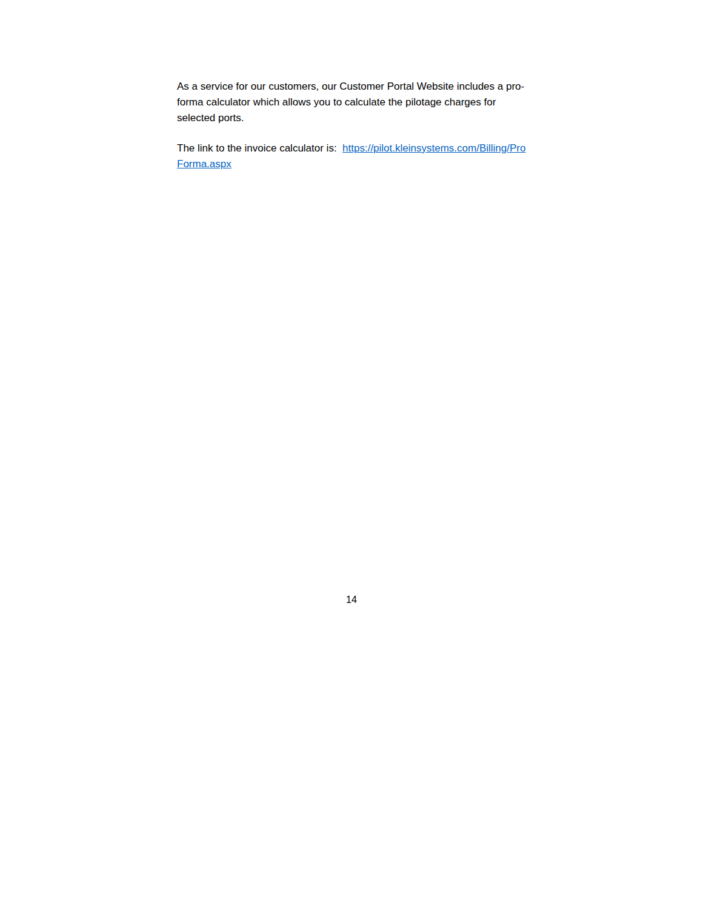As a service for our customers, our Customer Portal Website includes a pro-forma calculator which allows you to calculate the pilotage charges for selected ports.
The link to the invoice calculator is: https://pilot.kleinsystems.com/Billing/ProForma.aspx
14